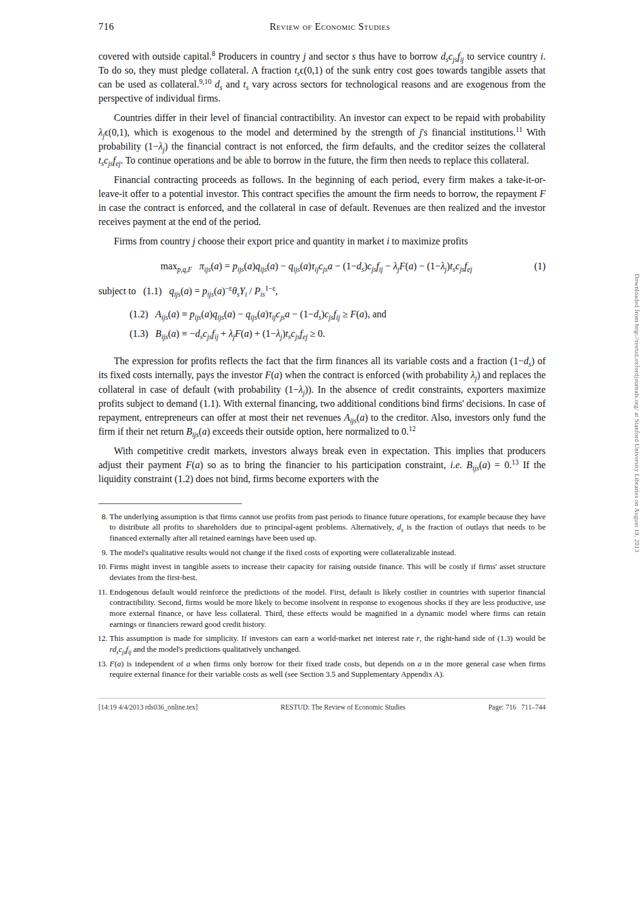Downloaded from http://restud.oxfordjournals.org/ at Stanford University Libraries on August 19, 2013
716 Review of Economic Studies
covered with outside capital.8 Producers in country j and sector s thus have to borrow dscjsfij to service country i. To do so, they must pledge collateral. A fraction tsϵ(0,1) of the sunk entry cost goes towards tangible assets that can be used as collateral.9,10 ds and ts vary across sectors for technological reasons and are exogenous from the perspective of individual firms.
Countries differ in their level of financial contractibility. An investor can expect to be repaid with probability λjϵ(0,1), which is exogenous to the model and determined by the strength of j's financial institutions.11 With probability (1−λj) the financial contract is not enforced, the firm defaults, and the creditor seizes the collateral tscjsfej. To continue operations and be able to borrow in the future, the firm then needs to replace this collateral.
Financial contracting proceeds as follows. In the beginning of each period, every firm makes a take-it-or-leave-it offer to a potential investor. This contract specifies the amount the firm needs to borrow, the repayment F in case the contract is enforced, and the collateral in case of default. Revenues are then realized and the investor receives payment at the end of the period.
Firms from country j choose their export price and quantity in market i to maximize profits
(1) maxp,q,F πijs(a) = pijs(a)qijs(a) − qijs(a)τijcjsa − (1−ds)cjsfij − λjF(a) − (1−λj)tscjsfej
subject to (1.1) qijs(a) = pijs(a)−εθsYi / Pis1−ε,
(1.2) Aijs(a) ≡ pijs(a)qijs(a) − qijs(a)τijcjsa − (1−ds)cjsfij ≥ F(a), and
(1.3) Bijs(a) ≡ −dscjsfij + λjF(a) + (1−λj)tscjsfej ≥ 0.
The expression for profits reflects the fact that the firm finances all its variable costs and a fraction (1−ds) of its fixed costs internally, pays the investor F(a) when the contract is enforced (with probability λj) and replaces the collateral in case of default (with probability (1−λj)). In the absence of credit constraints, exporters maximize profits subject to demand (1.1). With external financing, two additional conditions bind firms' decisions. In case of repayment, entrepreneurs can offer at most their net revenues Aijs(a) to the creditor. Also, investors only fund the firm if their net return Bijs(a) exceeds their outside option, here normalized to 0.12
With competitive credit markets, investors always break even in expectation. This implies that producers adjust their payment F(a) so as to bring the financier to his participation constraint, i.e. Bijs(a) = 0.13 If the liquidity constraint (1.2) does not bind, firms become exporters with the
The underlying assumption is that firms cannot use profits from past periods to finance future operations, for example because they have to distribute all profits to shareholders due to principal-agent problems. Alternatively, ds is the fraction of outlays that needs to be financed externally after all retained earnings have been used up.
The model's qualitative results would not change if the fixed costs of exporting were collateralizable instead.
Firms might invest in tangible assets to increase their capacity for raising outside finance. This will be costly if firms' asset structure deviates from the first-best.
Endogenous default would reinforce the predictions of the model. First, default is likely costlier in countries with superior financial contractibility. Second, firms would be more likely to become insolvent in response to exogenous shocks if they are less productive, use more external finance, or have less collateral. Third, these effects would be magnified in a dynamic model where firms can retain earnings or financiers reward good credit history.
This assumption is made for simplicity. If investors can earn a world-market net interest rate r, the right-hand side of (1.3) would be rdscjsfij and the model's predictions qualitatively unchanged.
F(a) is independent of a when firms only borrow for their fixed trade costs, but depends on a in the more general case when firms require external finance for their variable costs as well (see Section 3.5 and Supplementary Appendix A).
[14:19 4/4/2013 rds036_online.tex] RESTUD: The Review of Economic Studies Page: 716 711–744